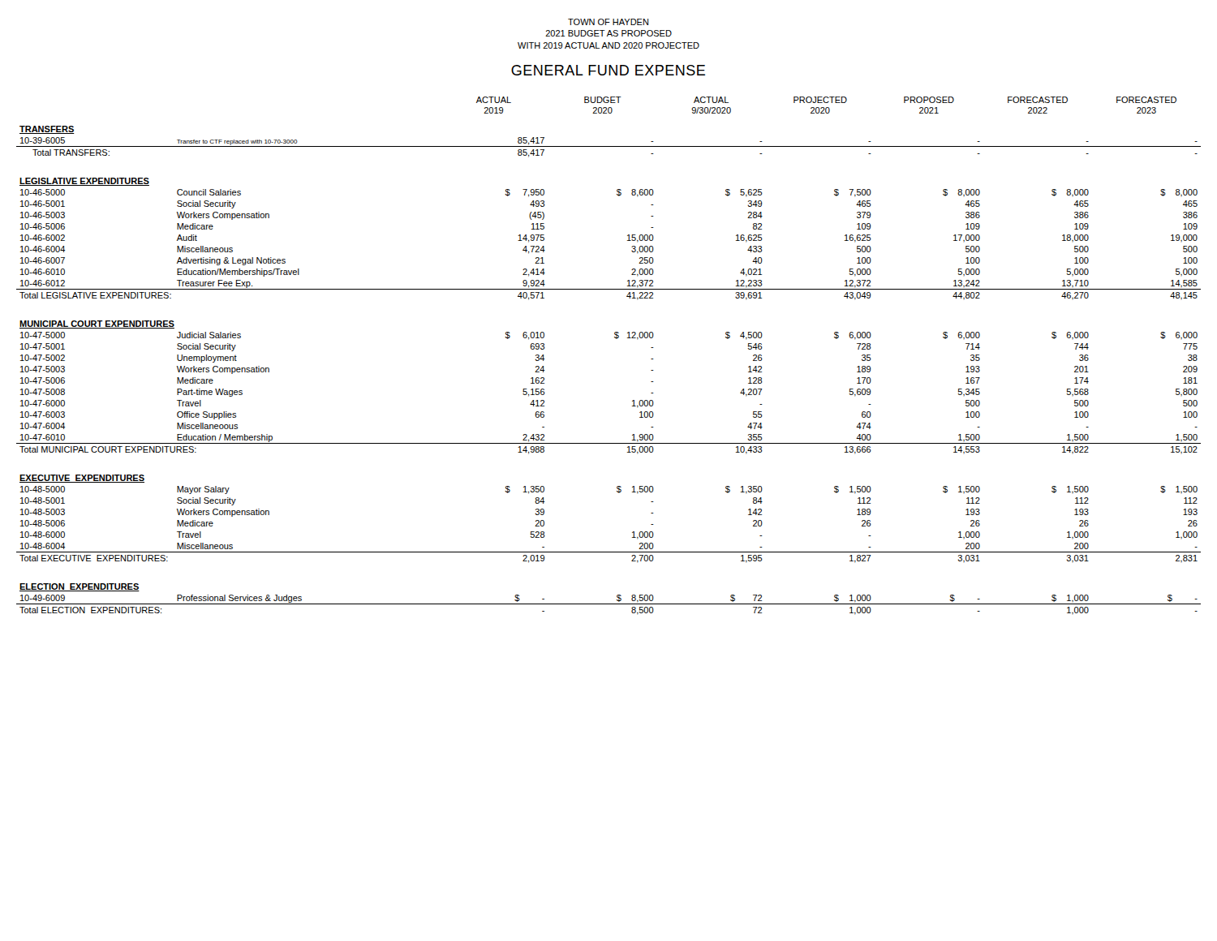TOWN OF HAYDEN
2021 BUDGET AS PROPOSED
WITH 2019 ACTUAL AND 2020 PROJECTED
GENERAL FUND EXPENSE
| | | ACTUAL | BUDGET | ACTUAL | PROJECTED | PROPOSED | FORECASTED | FORECASTED |
| --- | --- | --- | --- | --- | --- | --- | --- | --- |
| | | 2019 | 2020 | 9/30/2020 | 2020 | 2021 | 2022 | 2023 |
| TRANSFERS |
| 10-39-6005 | Transfer to CTF replaced with 10-70-3000 | 85,417 | - | - | - | - | - | - |
| Total TRANSFERS: | | 85,417 | - | - | - | - | - | - |
| LEGISLATIVE EXPENDITURES |
| 10-46-5000 | Council Salaries | $ 7,950 | $ 8,600 | $ 5,625 | $ 7,500 | $ 8,000 | $ 8,000 | $ 8,000 |
| 10-46-5001 | Social Security | 493 | - | 349 | 465 | 465 | 465 | 465 |
| 10-46-5003 | Workers Compensation | (45) | - | 284 | 379 | 386 | 386 | 386 |
| 10-46-5006 | Medicare | 115 | - | 82 | 109 | 109 | 109 | 109 |
| 10-46-6002 | Audit | 14,975 | 15,000 | 16,625 | 16,625 | 17,000 | 18,000 | 19,000 |
| 10-46-6004 | Miscellaneous | 4,724 | 3,000 | 433 | 500 | 500 | 500 | 500 |
| 10-46-6007 | Advertising & Legal Notices | 21 | 250 | 40 | 100 | 100 | 100 | 100 |
| 10-46-6010 | Education/Memberships/Travel | 2,414 | 2,000 | 4,021 | 5,000 | 5,000 | 5,000 | 5,000 |
| 10-46-6012 | Treasurer Fee Exp. | 9,924 | 12,372 | 12,233 | 12,372 | 13,242 | 13,710 | 14,585 |
| Total LEGISLATIVE EXPENDITURES: | 40,571 | 41,222 | 39,691 | 43,049 | 44,802 | 46,270 | 48,145 |
| MUNICIPAL COURT EXPENDITURES |
| 10-47-5000 | Judicial Salaries | $ 6,010 | $ 12,000 | $ 4,500 | $ 6,000 | $ 6,000 | $ 6,000 | $ 6,000 |
| 10-47-5001 | Social Security | 693 | - | 546 | 728 | 714 | 744 | 775 |
| 10-47-5002 | Unemployment | 34 | - | 26 | 35 | 35 | 36 | 38 |
| 10-47-5003 | Workers Compensation | 24 | - | 142 | 189 | 193 | 201 | 209 |
| 10-47-5006 | Medicare | 162 | - | 128 | 170 | 167 | 174 | 181 |
| 10-47-5008 | Part-time Wages | 5,156 | - | 4,207 | 5,609 | 5,345 | 5,568 | 5,800 |
| 10-47-6000 | Travel | 412 | 1,000 | - | - | 500 | 500 | 500 |
| 10-47-6003 | Office Supplies | 66 | 100 | 55 | 60 | 100 | 100 | 100 |
| 10-47-6004 | Miscellaneoous | - | - | 474 | 474 | - | - | - |
| 10-47-6010 | Education / Membership | 2,432 | 1,900 | 355 | 400 | 1,500 | 1,500 | 1,500 |
| Total MUNICIPAL COURT EXPENDITURES: | 14,988 | 15,000 | 10,433 | 13,666 | 14,553 | 14,822 | 15,102 |
| EXECUTIVE EXPENDITURES |
| 10-48-5000 | Mayor Salary | $ 1,350 | $ 1,500 | $ 1,350 | $ 1,500 | $ 1,500 | $ 1,500 | $ 1,500 |
| 10-48-5001 | Social Security | 84 | - | 84 | 112 | 112 | 112 | 112 |
| 10-48-5003 | Workers Compensation | 39 | - | 142 | 189 | 193 | 193 | 193 |
| 10-48-5006 | Medicare | 20 | - | 20 | 26 | 26 | 26 | 26 |
| 10-48-6000 | Travel | 528 | 1,000 | - | - | 1,000 | 1,000 | 1,000 |
| 10-48-6004 | Miscellaneous | - | 200 | - | - | 200 | 200 | - |
| Total EXECUTIVE EXPENDITURES: | 2,019 | 2,700 | 1,595 | 1,827 | 3,031 | 3,031 | 2,831 |
| ELECTION EXPENDITURES |
| 10-49-6009 | Professional Services & Judges | $ - | $ 8,500 | $ 72 | $ 1,000 | $ - | $ 1,000 | $ - |
| Total ELECTION EXPENDITURES: | - | 8,500 | 72 | 1,000 | - | 1,000 | - |